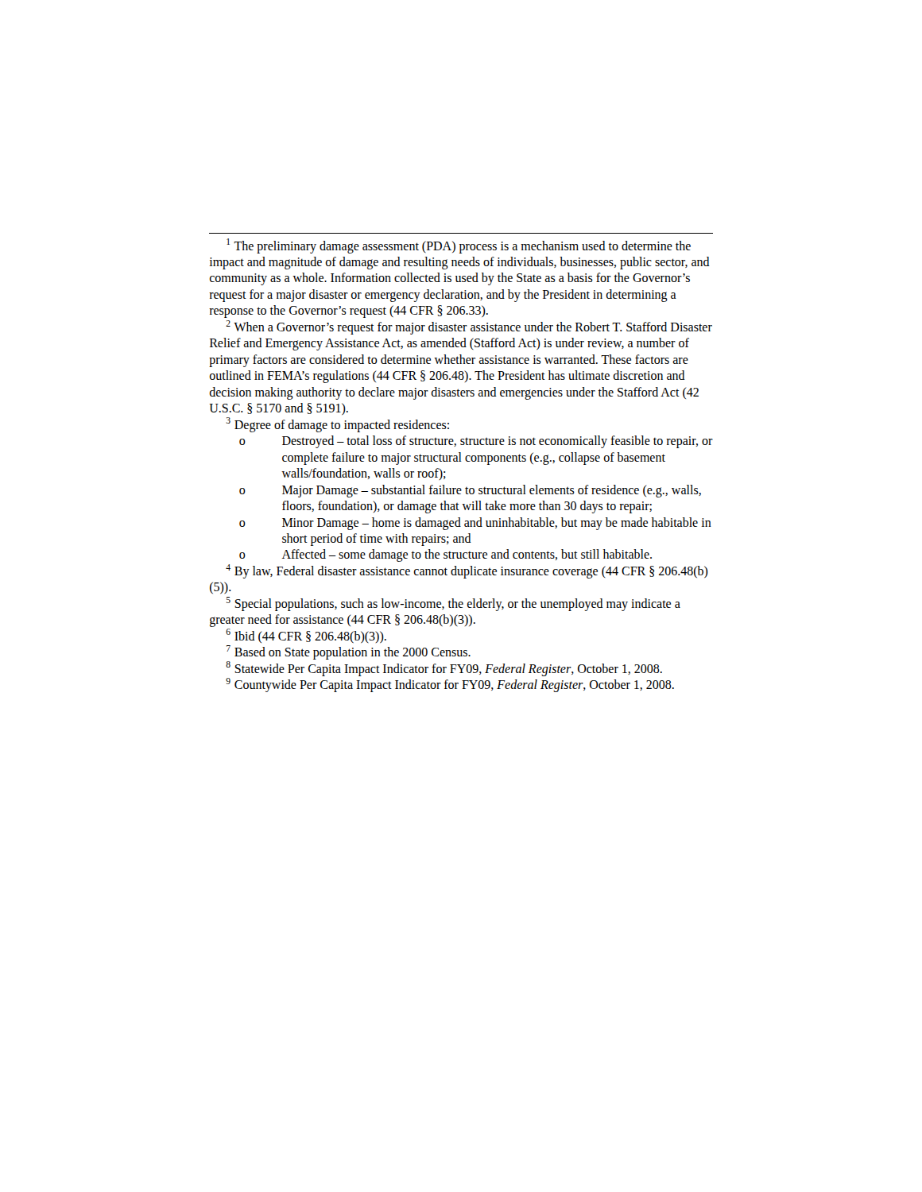1 The preliminary damage assessment (PDA) process is a mechanism used to determine the impact and magnitude of damage and resulting needs of individuals, businesses, public sector, and community as a whole. Information collected is used by the State as a basis for the Governor’s request for a major disaster or emergency declaration, and by the President in determining a response to the Governor’s request (44 CFR § 206.33).
2 When a Governor’s request for major disaster assistance under the Robert T. Stafford Disaster Relief and Emergency Assistance Act, as amended (Stafford Act) is under review, a number of primary factors are considered to determine whether assistance is warranted. These factors are outlined in FEMA’s regulations (44 CFR § 206.48). The President has ultimate discretion and decision making authority to declare major disasters and emergencies under the Stafford Act (42 U.S.C. § 5170 and § 5191).
3 Degree of damage to impacted residences:
o Destroyed – total loss of structure, structure is not economically feasible to repair, or complete failure to major structural components (e.g., collapse of basement walls/foundation, walls or roof);
o Major Damage – substantial failure to structural elements of residence (e.g., walls, floors, foundation), or damage that will take more than 30 days to repair;
o Minor Damage – home is damaged and uninhabitable, but may be made habitable in short period of time with repairs; and
o Affected – some damage to the structure and contents, but still habitable.
4 By law, Federal disaster assistance cannot duplicate insurance coverage (44 CFR § 206.48(b)(5)).
5 Special populations, such as low-income, the elderly, or the unemployed may indicate a greater need for assistance (44 CFR § 206.48(b)(3)).
6 Ibid (44 CFR § 206.48(b)(3)).
7 Based on State population in the 2000 Census.
8 Statewide Per Capita Impact Indicator for FY09, Federal Register, October 1, 2008.
9 Countywide Per Capita Impact Indicator for FY09, Federal Register, October 1, 2008.